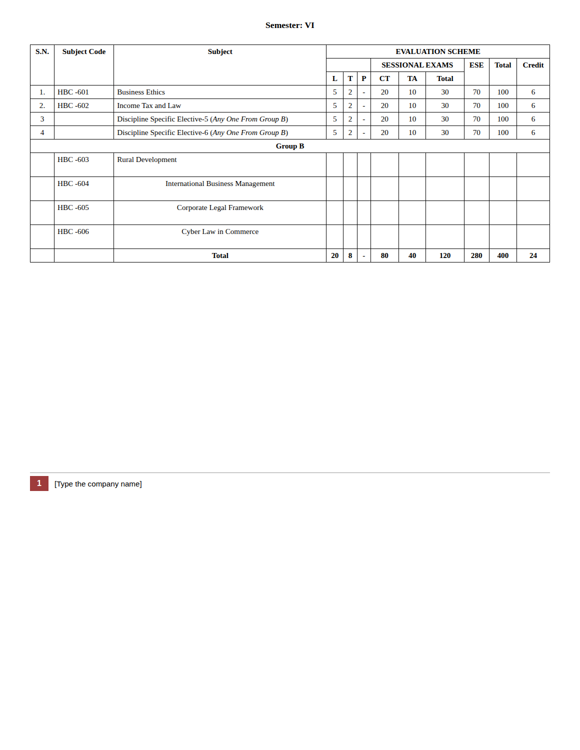Semester: VI
| S.N. | Subject Code | Subject | EVALUATION SCHEME |
| --- | --- | --- | --- |
| | SESSIONAL EXAMS | ESE | Total | Credit |
| L | T | P | CT | TA | Total |
| 1. | HBC -601 | Business Ethics | 5 | 2 | - | 20 | 10 | 30 | 70 | 100 | 6 |
| 2. | HBC -602 | Income Tax and Law | 5 | 2 | - | 20 | 10 | 30 | 70 | 100 | 6 |
| 3 | | Discipline Specific Elective-5 ( Any One From Group B ) | 5 | 2 | - | 20 | 10 | 30 | 70 | 100 | 6 |
| 4 | | Discipline Specific Elective-6 ( Any One From Group B ) | 5 | 2 | - | 20 | 10 | 30 | 70 | 100 | 6 |
| Group B |
| | HBC -603 | Rural Development | | | | | | | | | |
| | HBC -604 | International Business Management | | | | | | | | | |
| | HBC -605 | Corporate Legal Framework | | | | | | | | | |
| | HBC -606 | Cyber Law in Commerce | | | | | | | | | |
| | | Total | 20 | 8 | - | 80 | 40 | 120 | 280 | 400 | 24 |
1 [Type the company name]